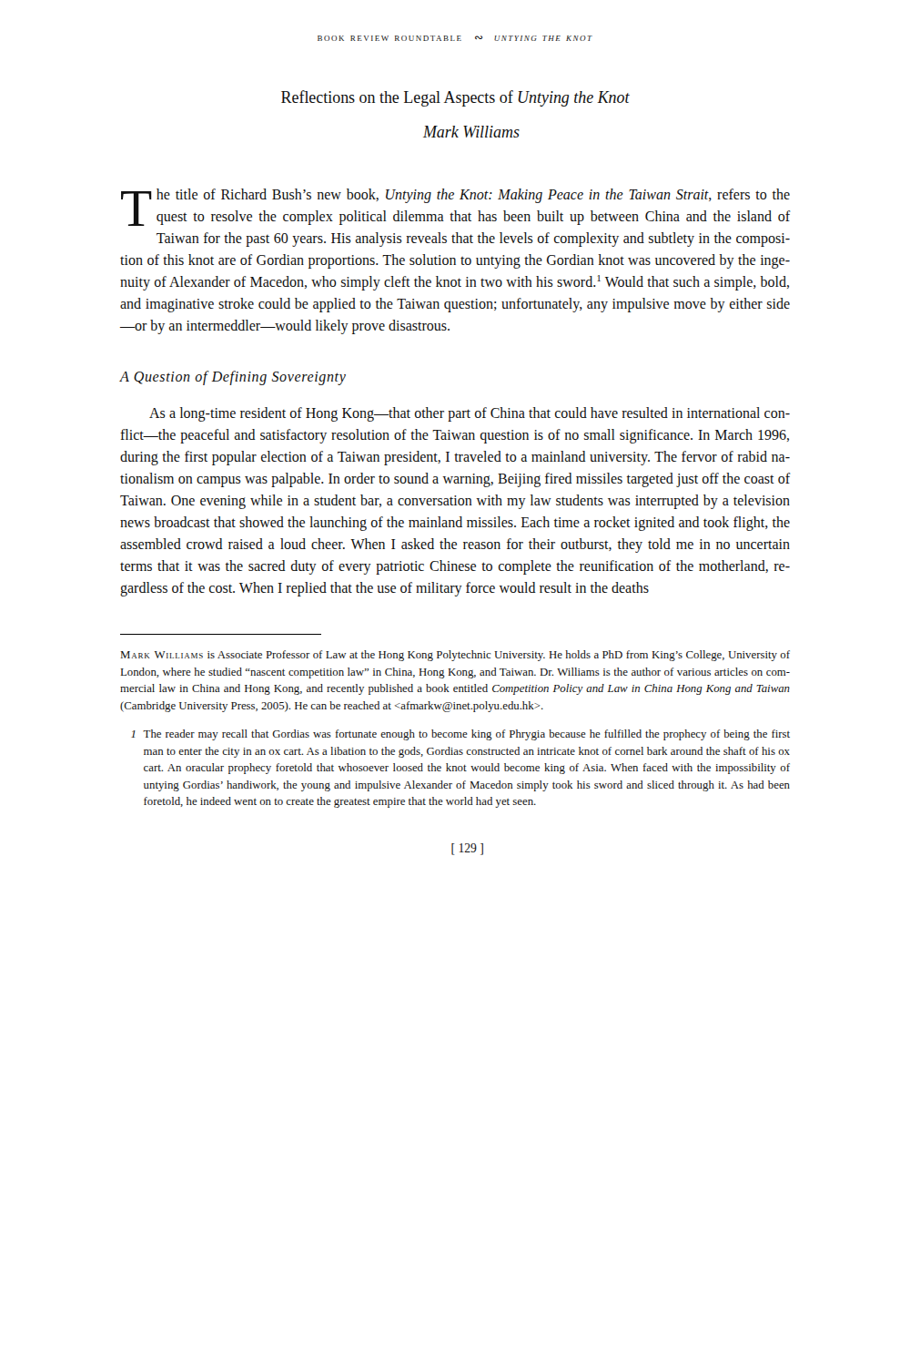book review roundtable ∾ untying the knot
Reflections on the Legal Aspects of Untying the Knot
Mark Williams
The title of Richard Bush’s new book, Untying the Knot: Making Peace in the Taiwan Strait, refers to the quest to resolve the complex political dilemma that has been built up between China and the island of Taiwan for the past 60 years. His analysis reveals that the levels of complexity and subtlety in the composition of this knot are of Gordian proportions. The solution to untying the Gordian knot was uncovered by the ingenuity of Alexander of Macedon, who simply cleft the knot in two with his sword.1 Would that such a simple, bold, and imaginative stroke could be applied to the Taiwan question; unfortunately, any impulsive move by either side—or by an intermeddler—would likely prove disastrous.
A Question of Defining Sovereignty
As a long-time resident of Hong Kong—that other part of China that could have resulted in international conflict—the peaceful and satisfactory resolution of the Taiwan question is of no small significance. In March 1996, during the first popular election of a Taiwan president, I traveled to a mainland university. The fervor of rabid nationalism on campus was palpable. In order to sound a warning, Beijing fired missiles targeted just off the coast of Taiwan. One evening while in a student bar, a conversation with my law students was interrupted by a television news broadcast that showed the launching of the mainland missiles. Each time a rocket ignited and took flight, the assembled crowd raised a loud cheer. When I asked the reason for their outburst, they told me in no uncertain terms that it was the sacred duty of every patriotic Chinese to complete the reunification of the motherland, regardless of the cost. When I replied that the use of military force would result in the deaths
Mark Williams is Associate Professor of Law at the Hong Kong Polytechnic University. He holds a PhD from King’s College, University of London, where he studied “nascent competition law” in China, Hong Kong, and Taiwan. Dr. Williams is the author of various articles on commercial law in China and Hong Kong, and recently published a book entitled Competition Policy and Law in China Hong Kong and Taiwan (Cambridge University Press, 2005). He can be reached at <afmarkw@inet.polyu.edu.hk>.
1 The reader may recall that Gordias was fortunate enough to become king of Phrygia because he fulfilled the prophecy of being the first man to enter the city in an ox cart. As a libation to the gods, Gordias constructed an intricate knot of cornel bark around the shaft of his ox cart. An oracular prophecy foretold that whosoever loosed the knot would become king of Asia. When faced with the impossibility of untying Gordias’ handiwork, the young and impulsive Alexander of Macedon simply took his sword and sliced through it. As had been foretold, he indeed went on to create the greatest empire that the world had yet seen.
[ 129 ]